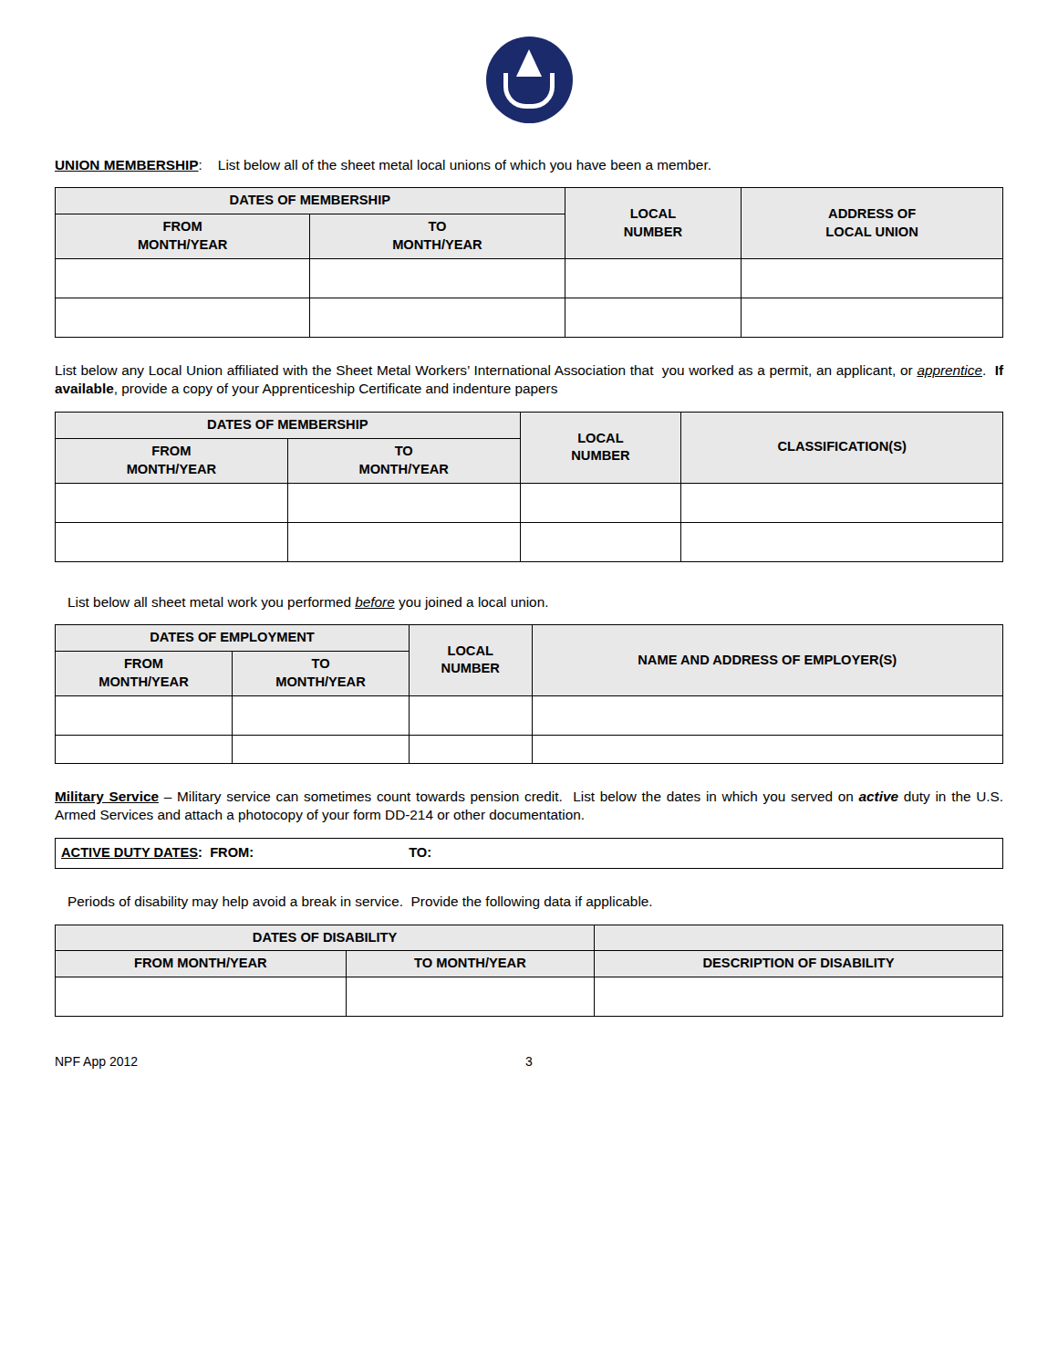UNION MEMBERSHIP: List below all of the sheet metal local unions of which you have been a member.
| DATES OF MEMBERSHIP | LOCAL NUMBER | ADDRESS OF LOCAL UNION |
| --- | --- | --- |
| FROM MONTH/YEAR | TO MONTH/YEAR |
List below any Local Union affiliated with the Sheet Metal Workers’ International Association that you worked as a permit, an applicant, or apprentice. If available, provide a copy of your Apprenticeship Certificate and indenture papers
| DATES OF MEMBERSHIP | LOCAL NUMBER | CLASSIFICATION(S) |
| --- | --- | --- |
| FROM MONTH/YEAR | TO MONTH/YEAR |
List below all sheet metal work you performed before you joined a local union.
| DATES OF EMPLOYMENT | LOCAL NUMBER | NAME AND ADDRESS OF EMPLOYER(S) |
| --- | --- | --- |
| FROM MONTH/YEAR | TO MONTH/YEAR |
Military Service – Military service can sometimes count towards pension credit. List below the dates in which you served on active duty in the U.S. Armed Services and attach a photocopy of your form DD-214 or other documentation.
| ACTIVE DUTY DATES : FROM: TO: |
Periods of disability may help avoid a break in service. Provide the following data if applicable.
| DATES OF DISABILITY | |
| --- | --- |
| FROM MONTH/YEAR | TO MONTH/YEAR | DESCRIPTION OF DISABILITY |
NPF App 2012 3